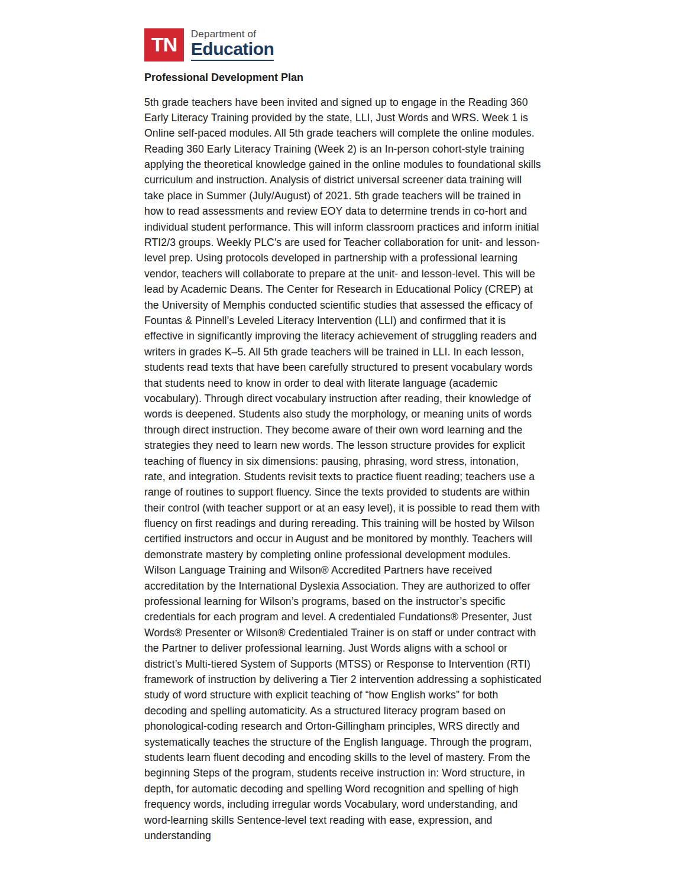TN
Department of
Education
Professional Development Plan
5th grade teachers have been invited and signed up to engage in the Reading 360 Early Literacy Training provided by the state, LLI, Just Words and WRS. Week 1 is Online self-paced modules. All 5th grade teachers will complete the online modules. Reading 360 Early Literacy Training (Week 2) is an In-person cohort-style training applying the theoretical knowledge gained in the online modules to foundational skills curriculum and instruction. Analysis of district universal screener data training will take place in Summer (July/August) of 2021. 5th grade teachers will be trained in how to read assessments and review EOY data to determine trends in co-hort and individual student performance. This will inform classroom practices and inform initial RTI2/3 groups. Weekly PLC's are used for Teacher collaboration for unit- and lesson-level prep. Using protocols developed in partnership with a professional learning vendor, teachers will collaborate to prepare at the unit- and lesson-level. This will be lead by Academic Deans. The Center for Research in Educational Policy (CREP) at the University of Memphis conducted scientific studies that assessed the efficacy of Fountas & Pinnell’s Leveled Literacy Intervention (LLI) and confirmed that it is effective in significantly improving the literacy achievement of struggling readers and writers in grades K–5. All 5th grade teachers will be trained in LLI. In each lesson, students read texts that have been carefully structured to present vocabulary words that students need to know in order to deal with literate language (academic vocabulary). Through direct vocabulary instruction after reading, their knowledge of words is deepened. Students also study the morphology, or meaning units of words through direct instruction. They become aware of their own word learning and the strategies they need to learn new words. The lesson structure provides for explicit teaching of fluency in six dimensions: pausing, phrasing, word stress, intonation, rate, and integration. Students revisit texts to practice fluent reading; teachers use a range of routines to support fluency. Since the texts provided to students are within their control (with teacher support or at an easy level), it is possible to read them with fluency on first readings and during rereading. This training will be hosted by Wilson certified instructors and occur in August and be monitored by monthly. Teachers will demonstrate mastery by completing online professional development modules. Wilson Language Training and Wilson® Accredited Partners have received accreditation by the International Dyslexia Association. They are authorized to offer professional learning for Wilson’s programs, based on the instructor’s specific credentials for each program and level. A credentialed Fundations® Presenter, Just Words® Presenter or Wilson® Credentialed Trainer is on staff or under contract with the Partner to deliver professional learning. Just Words aligns with a school or district’s Multi-tiered System of Supports (MTSS) or Response to Intervention (RTI) framework of instruction by delivering a Tier 2 intervention addressing a sophisticated study of word structure with explicit teaching of “how English works” for both decoding and spelling automaticity. As a structured literacy program based on phonological-coding research and Orton-Gillingham principles, WRS directly and systematically teaches the structure of the English language. Through the program, students learn fluent decoding and encoding skills to the level of mastery. From the beginning Steps of the program, students receive instruction in: Word structure, in depth, for automatic decoding and spelling Word recognition and spelling of high frequency words, including irregular words Vocabulary, word understanding, and word-learning skills Sentence-level text reading with ease, expression, and understanding